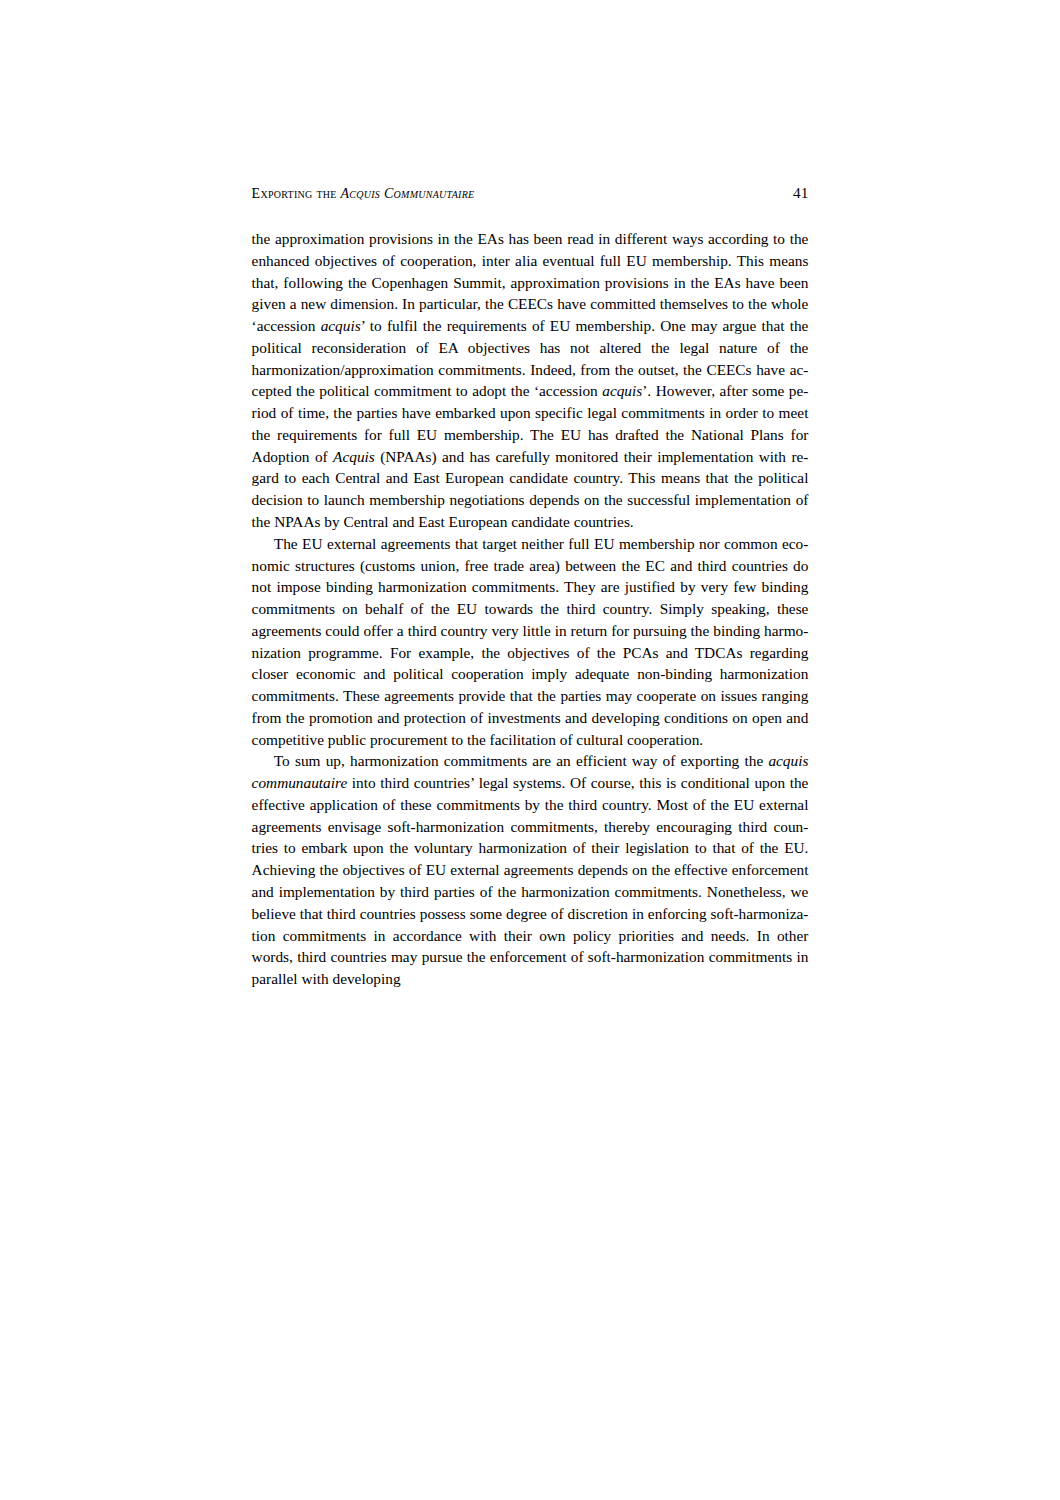Exporting the Acquis Communautaire 41
the approximation provisions in the EAs has been read in different ways according to the enhanced objectives of cooperation, inter alia eventual full EU membership. This means that, following the Copenhagen Summit, approximation provisions in the EAs have been given a new dimension. In particular, the CEECs have committed themselves to the whole ‘accession acquis’ to fulfil the requirements of EU membership. One may argue that the political reconsideration of EA objectives has not altered the legal nature of the harmonization/approximation commitments. Indeed, from the outset, the CEECs have accepted the political commitment to adopt the ‘accession acquis’. However, after some period of time, the parties have embarked upon specific legal commitments in order to meet the requirements for full EU membership. The EU has drafted the National Plans for Adoption of Acquis (NPAAs) and has carefully monitored their implementation with regard to each Central and East European candidate country. This means that the political decision to launch membership negotiations depends on the successful implementation of the NPAAs by Central and East European candidate countries.
The EU external agreements that target neither full EU membership nor common economic structures (customs union, free trade area) between the EC and third countries do not impose binding harmonization commitments. They are justified by very few binding commitments on behalf of the EU towards the third country. Simply speaking, these agreements could offer a third country very little in return for pursuing the binding harmonization programme. For example, the objectives of the PCAs and TDCAs regarding closer economic and political cooperation imply adequate non-binding harmonization commitments. These agreements provide that the parties may cooperate on issues ranging from the promotion and protection of investments and developing conditions on open and competitive public procurement to the facilitation of cultural cooperation.
To sum up, harmonization commitments are an efficient way of exporting the acquis communautaire into third countries’ legal systems. Of course, this is conditional upon the effective application of these commitments by the third country. Most of the EU external agreements envisage soft-harmonization commitments, thereby encouraging third countries to embark upon the voluntary harmonization of their legislation to that of the EU. Achieving the objectives of EU external agreements depends on the effective enforcement and implementation by third parties of the harmonization commitments. Nonetheless, we believe that third countries possess some degree of discretion in enforcing soft-harmonization commitments in accordance with their own policy priorities and needs. In other words, third countries may pursue the enforcement of soft-harmonization commitments in parallel with developing